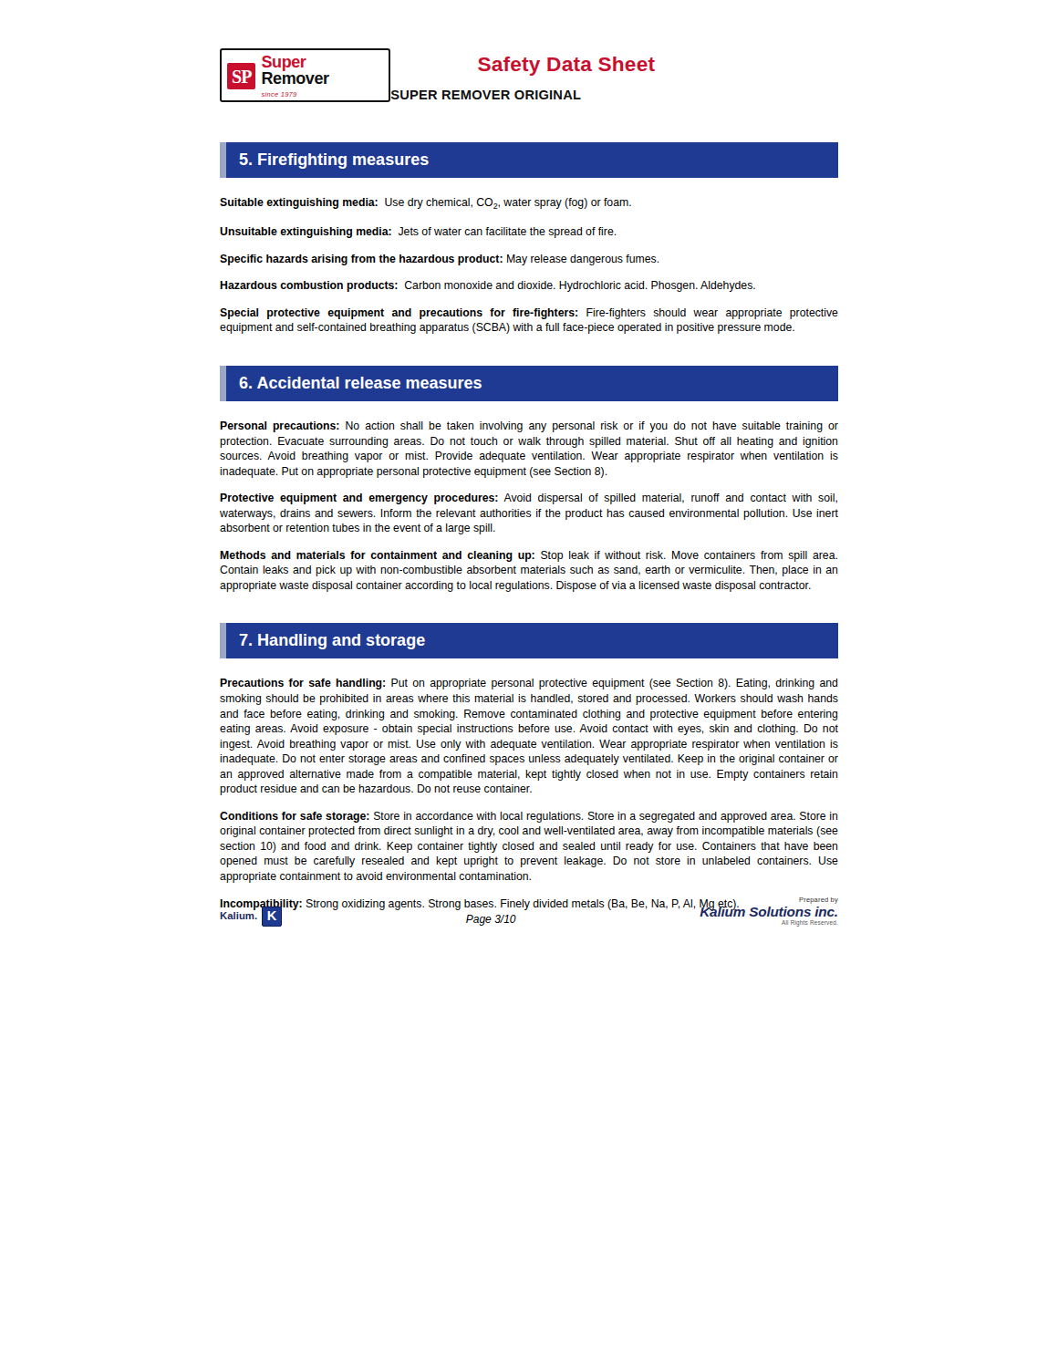SP Super Remover since 1979
Safety Data Sheet
SUPER REMOVER ORIGINAL
5. Firefighting measures
Suitable extinguishing media: Use dry chemical, CO2, water spray (fog) or foam.
Unsuitable extinguishing media: Jets of water can facilitate the spread of fire.
Specific hazards arising from the hazardous product: May release dangerous fumes.
Hazardous combustion products: Carbon monoxide and dioxide. Hydrochloric acid. Phosgen. Aldehydes.
Special protective equipment and precautions for fire-fighters: Fire-fighters should wear appropriate protective equipment and self-contained breathing apparatus (SCBA) with a full face-piece operated in positive pressure mode.
6. Accidental release measures
Personal precautions: No action shall be taken involving any personal risk or if you do not have suitable training or protection. Evacuate surrounding areas. Do not touch or walk through spilled material. Shut off all heating and ignition sources. Avoid breathing vapor or mist. Provide adequate ventilation. Wear appropriate respirator when ventilation is inadequate. Put on appropriate personal protective equipment (see Section 8).
Protective equipment and emergency procedures: Avoid dispersal of spilled material, runoff and contact with soil, waterways, drains and sewers. Inform the relevant authorities if the product has caused environmental pollution. Use inert absorbent or retention tubes in the event of a large spill.
Methods and materials for containment and cleaning up: Stop leak if without risk. Move containers from spill area. Contain leaks and pick up with non-combustible absorbent materials such as sand, earth or vermiculite. Then, place in an appropriate waste disposal container according to local regulations. Dispose of via a licensed waste disposal contractor.
7. Handling and storage
Precautions for safe handling: Put on appropriate personal protective equipment (see Section 8). Eating, drinking and smoking should be prohibited in areas where this material is handled, stored and processed. Workers should wash hands and face before eating, drinking and smoking. Remove contaminated clothing and protective equipment before entering eating areas. Avoid exposure - obtain special instructions before use. Avoid contact with eyes, skin and clothing. Do not ingest. Avoid breathing vapor or mist. Use only with adequate ventilation. Wear appropriate respirator when ventilation is inadequate. Do not enter storage areas and confined spaces unless adequately ventilated. Keep in the original container or an approved alternative made from a compatible material, kept tightly closed when not in use. Empty containers retain product residue and can be hazardous. Do not reuse container.
Conditions for safe storage: Store in accordance with local regulations. Store in a segregated and approved area. Store in original container protected from direct sunlight in a dry, cool and well-ventilated area, away from incompatible materials (see section 10) and food and drink. Keep container tightly closed and sealed until ready for use. Containers that have been opened must be carefully resealed and kept upright to prevent leakage. Do not store in unlabeled containers. Use appropriate containment to avoid environmental contamination.
Incompatibility: Strong oxidizing agents. Strong bases. Finely divided metals (Ba, Be, Na, P, Al, Mg etc).
Kalium. K
Page 3/10
Prepared by Kalium Solutions inc. All Rights Reserved.